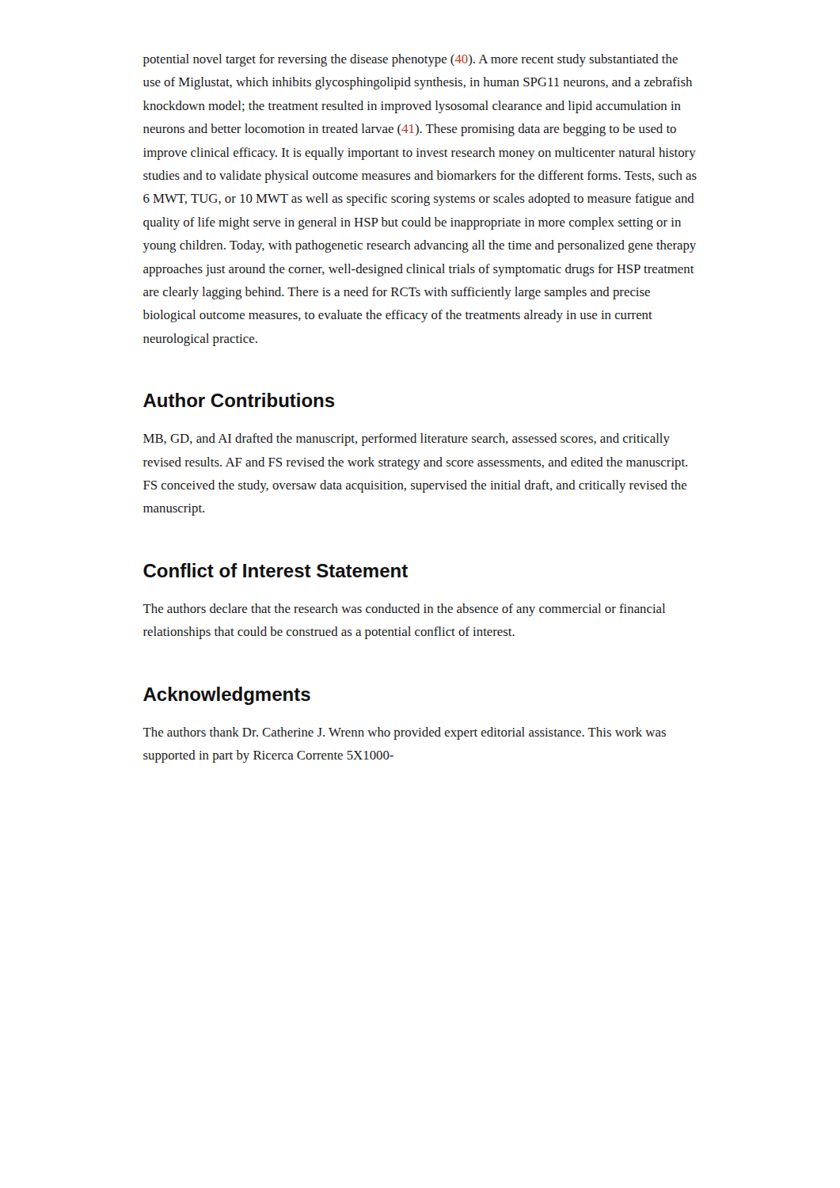potential novel target for reversing the disease phenotype (40). A more recent study substantiated the use of Miglustat, which inhibits glycosphingolipid synthesis, in human SPG11 neurons, and a zebrafish knockdown model; the treatment resulted in improved lysosomal clearance and lipid accumulation in neurons and better locomotion in treated larvae (41). These promising data are begging to be used to improve clinical efficacy. It is equally important to invest research money on multicenter natural history studies and to validate physical outcome measures and biomarkers for the different forms. Tests, such as 6 MWT, TUG, or 10 MWT as well as specific scoring systems or scales adopted to measure fatigue and quality of life might serve in general in HSP but could be inappropriate in more complex setting or in young children. Today, with pathogenetic research advancing all the time and personalized gene therapy approaches just around the corner, well-designed clinical trials of symptomatic drugs for HSP treatment are clearly lagging behind. There is a need for RCTs with sufficiently large samples and precise biological outcome measures, to evaluate the efficacy of the treatments already in use in current neurological practice.
Author Contributions
MB, GD, and AI drafted the manuscript, performed literature search, assessed scores, and critically revised results. AF and FS revised the work strategy and score assessments, and edited the manuscript. FS conceived the study, oversaw data acquisition, supervised the initial draft, and critically revised the manuscript.
Conflict of Interest Statement
The authors declare that the research was conducted in the absence of any commercial or financial relationships that could be construed as a potential conflict of interest.
Acknowledgments
The authors thank Dr. Catherine J. Wrenn who provided expert editorial assistance. This work was supported in part by Ricerca Corrente 5X1000-